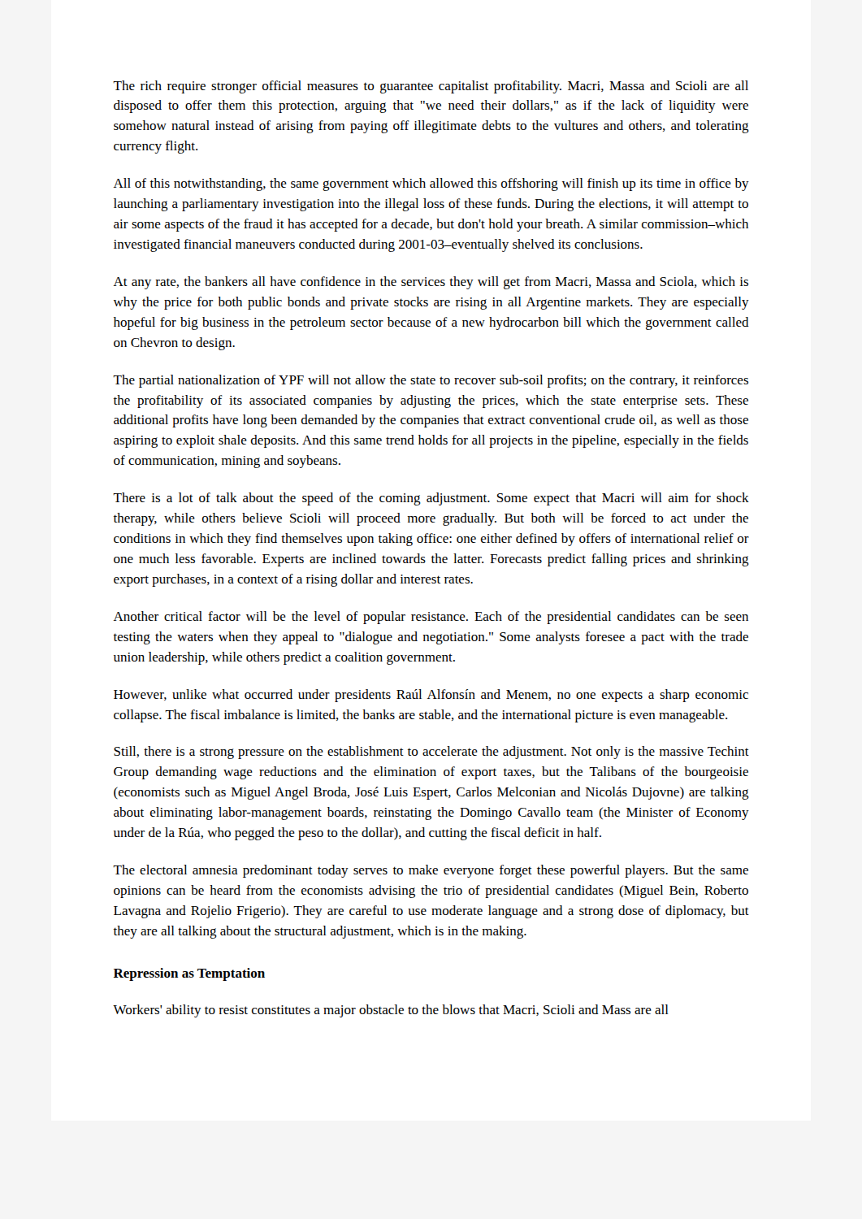The rich require stronger official measures to guarantee capitalist profitability. Macri, Massa and Scioli are all disposed to offer them this protection, arguing that "we need their dollars," as if the lack of liquidity were somehow natural instead of arising from paying off illegitimate debts to the vultures and others, and tolerating currency flight.
All of this notwithstanding, the same government which allowed this offshoring will finish up its time in office by launching a parliamentary investigation into the illegal loss of these funds. During the elections, it will attempt to air some aspects of the fraud it has accepted for a decade, but don't hold your breath. A similar commission–which investigated financial maneuvers conducted during 2001-03–eventually shelved its conclusions.
At any rate, the bankers all have confidence in the services they will get from Macri, Massa and Sciola, which is why the price for both public bonds and private stocks are rising in all Argentine markets. They are especially hopeful for big business in the petroleum sector because of a new hydrocarbon bill which the government called on Chevron to design.
The partial nationalization of YPF will not allow the state to recover sub-soil profits; on the contrary, it reinforces the profitability of its associated companies by adjusting the prices, which the state enterprise sets. These additional profits have long been demanded by the companies that extract conventional crude oil, as well as those aspiring to exploit shale deposits. And this same trend holds for all projects in the pipeline, especially in the fields of communication, mining and soybeans.
There is a lot of talk about the speed of the coming adjustment. Some expect that Macri will aim for shock therapy, while others believe Scioli will proceed more gradually. But both will be forced to act under the conditions in which they find themselves upon taking office: one either defined by offers of international relief or one much less favorable. Experts are inclined towards the latter. Forecasts predict falling prices and shrinking export purchases, in a context of a rising dollar and interest rates.
Another critical factor will be the level of popular resistance. Each of the presidential candidates can be seen testing the waters when they appeal to "dialogue and negotiation." Some analysts foresee a pact with the trade union leadership, while others predict a coalition government.
However, unlike what occurred under presidents Raúl Alfonsín and Menem, no one expects a sharp economic collapse. The fiscal imbalance is limited, the banks are stable, and the international picture is even manageable.
Still, there is a strong pressure on the establishment to accelerate the adjustment. Not only is the massive Techint Group demanding wage reductions and the elimination of export taxes, but the Talibans of the bourgeoisie (economists such as Miguel Angel Broda, José Luis Espert, Carlos Melconian and Nicolás Dujovne) are talking about eliminating labor-management boards, reinstating the Domingo Cavallo team (the Minister of Economy under de la Rúa, who pegged the peso to the dollar), and cutting the fiscal deficit in half.
The electoral amnesia predominant today serves to make everyone forget these powerful players. But the same opinions can be heard from the economists advising the trio of presidential candidates (Miguel Bein, Roberto Lavagna and Rojelio Frigerio). They are careful to use moderate language and a strong dose of diplomacy, but they are all talking about the structural adjustment, which is in the making.
Repression as Temptation
Workers' ability to resist constitutes a major obstacle to the blows that Macri, Scioli and Mass are all